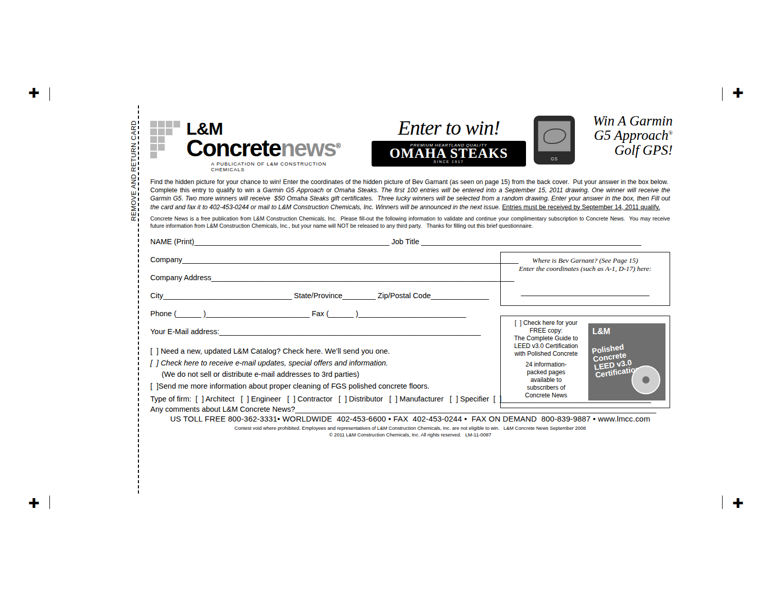✚
✚
✚
✚
REMOVE AND RETURN CARD
L&M
Concretenews®
A PUBLICATION OF L&M CONSTRUCTION CHEMICALS
Enter to win!
PREMIUM HEARTLAND QUALITY
OMAHA STEAKS
SINCE 1917
G5
Win A Garmin
G5 Approach®
Golf GPS!
Find the hidden picture for your chance to win! Enter the coordinates of the hidden picture of Bev Garnant (as seen on page 15) from the back cover. Put your answer in the box below. Complete this entry to qualify to win a Garmin G5 Approach or Omaha Steaks. The first 100 entries will be entered into a September 15, 2011 drawing. One winner will receive the Garmin G5. Two more winners will receive $50 Omaha Steaks gift certificates. Three lucky winners will be selected from a random drawing. Enter your answer in the box, then Fill out the card and fax it to 402-453-0244 or mail to L&M Construction Chemicals, Inc. Winners will be announced in the next issue. Entries must be received by September 14, 2011 qualify.
Concrete News is a free publication from L&M Construction Chemicals, Inc. Please fill-out the following information to validate and continue your complimentary subscription to Concrete News. You may receive future information from L&M Construction Chemicals, Inc., but your name will NOT be released to any third party. Thanks for filling out this brief questionnaire.
NAME (Print)_______________________________________________ Job Title _____________________________________________________
Company_________________________________________________________________________________
Company Address_________________________________________________________________________
City_______________________________ State/Province________ Zip/Postal Code______________
Phone (______ )_________________________ Fax (______ )__________________________
Your E-Mail address:_______________________________________________________________
Where is Bev Garnant? (See Page 15)
Enter the coordinates (such as A-1, D-17) here:
[ ] Check here for your
FREE copy:
The Complete Guide to
LEED v3.0 Certification
with Polished Concrete
24 information-
packed pages
available to
subscribers of
Concrete News
L&M
Polished
Concrete
LEED v3.0
Certification
[ ] Need a new, updated L&M Catalog? Check here. We’ll send you one.
[ ] Check here to receive e-mail updates, special offers and information.
(We do not sell or distribute e-mail addresses to 3rd parties)
[ ]Send me more information about proper cleaning of FGS polished concrete floors.
Type of firm: [ ] Architect [ ] Engineer [ ] Contractor [ ] Distributor [ ] Manufacturer [ ] Specifier [ ]____________________________________
Any comments about L&M Concrete News?_______________________________________________________________________________________
US TOLL FREE 800-362-3331• WORLDWIDE 402-453-6600 • FAX 402-453-0244 • FAX ON DEMAND 800-839-9887 • www.lmcc.com
Contest void where prohibited. Employees and representatives of L&M Construction Chemicals, Inc. are not eligible to win. L&M Concrete News September 2008
© 2011 L&M Construction Chemicals, Inc. All rights reserved. LM-11-0087